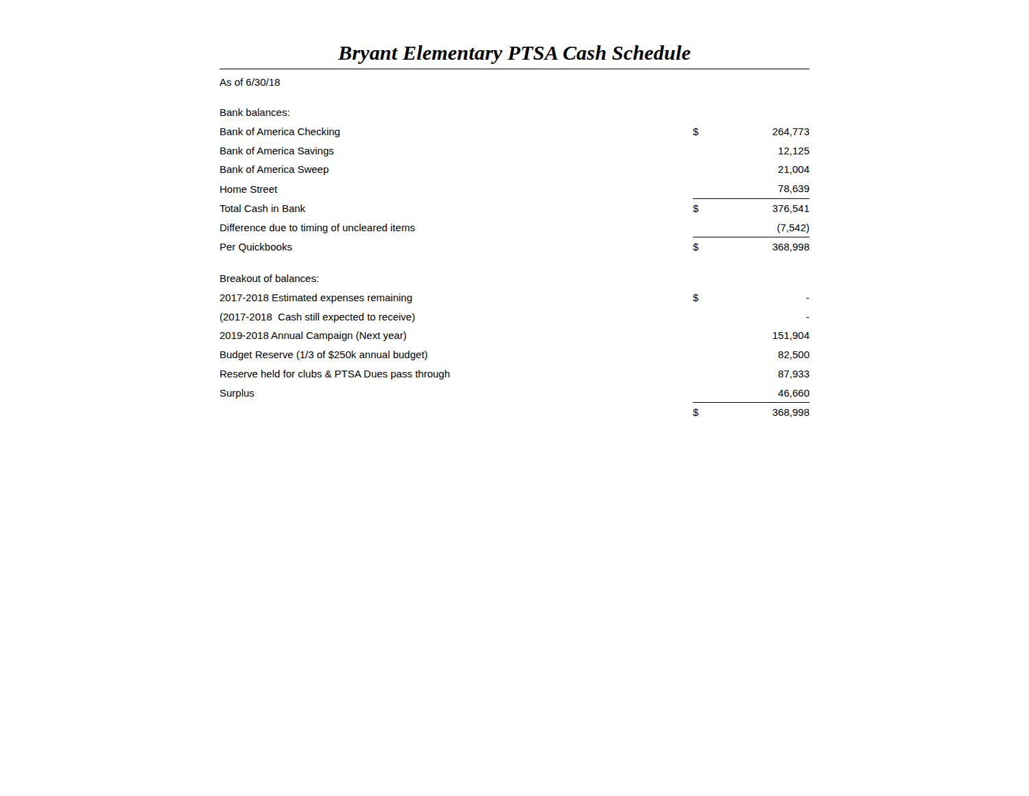Bryant Elementary PTSA Cash Schedule
As of 6/30/18
| Bank balances: | | |
| Bank of America Checking | $ | 264,773 |
| Bank of America Savings | | 12,125 |
| Bank of America Sweep | | 21,004 |
| Home Street | | 78,639 |
| Total Cash in Bank | $ | 376,541 |
| Difference due to timing of uncleared items | | (7,542) |
| Per Quickbooks | $ | 368,998 |
| Breakout of balances: | | |
| 2017-2018 Estimated expenses remaining | $ | - |
| (2017-2018 Cash still expected to receive) | | - |
| 2019-2018 Annual Campaign (Next year) | | 151,904 |
| Budget Reserve (1/3 of $250k annual budget) | | 82,500 |
| Reserve held for clubs & PTSA Dues pass through | | 87,933 |
| Surplus | | 46,660 |
| | $ | 368,998 |